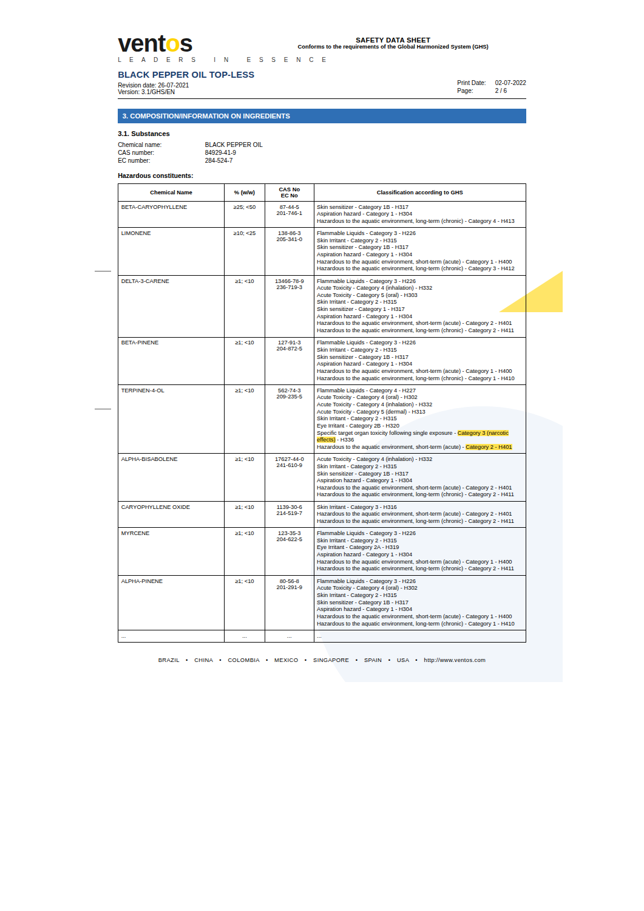ventos
L E A D E R S I N E S S E N C E
SAFETY DATA SHEET
Conforms to the requirements of the Global Harmonized System (GHS)
BLACK PEPPER OIL TOP-LESS
| Revision date: 26-07-2021 |
| Version: 3.1/GHS/EN |
| Print Date: | 02-07-2022 |
| Page: | 2 / 6 |
3. COMPOSITION/INFORMATION ON INGREDIENTS
3.1. Substances
| Chemical name: | BLACK PEPPER OIL |
| CAS number: | 84929-41-9 |
| EC number: | 284-524-7 |
Hazardous constituents:
| Chemical Name | % (w/w) | CAS No EC No | Classification according to GHS |
| --- | --- | --- | --- |
| BETA-CARYOPHYLLENE | ≥25; <50 | 87-44-5 201-746-1 | Skin sensitizer - Category 1B - H317 Aspiration hazard - Category 1 - H304 Hazardous to the aquatic environment, long-term (chronic) - Category 4 - H413 |
| LIMONENE | ≥10; <25 | 138-86-3 205-341-0 | Flammable Liquids - Category 3 - H226 Skin Irritant - Category 2 - H315 Skin sensitizer - Category 1B - H317 Aspiration hazard - Category 1 - H304 Hazardous to the aquatic environment, short-term (acute) - Category 1 - H400 Hazardous to the aquatic environment, long-term (chronic) - Category 3 - H412 |
| DELTA-3-CARENE | ≥1; <10 | 13466-78-9 236-719-3 | Flammable Liquids - Category 3 - H226 Acute Toxicity - Category 4 (inhalation) - H332 Acute Toxicity - Category 5 (oral) - H303 Skin Irritant - Category 2 - H315 Skin sensitizer - Category 1 - H317 Aspiration hazard - Category 1 - H304 Hazardous to the aquatic environment, short-term (acute) - Category 2 - H401 Hazardous to the aquatic environment, long-term (chronic) - Category 2 - H411 |
| BETA-PINENE | ≥1; <10 | 127-91-3 204-872-5 | Flammable Liquids - Category 3 - H226 Skin Irritant - Category 2 - H315 Skin sensitizer - Category 1B - H317 Aspiration hazard - Category 1 - H304 Hazardous to the aquatic environment, short-term (acute) - Category 1 - H400 Hazardous to the aquatic environment, long-term (chronic) - Category 1 - H410 |
| TERPINEN-4-OL | ≥1; <10 | 562-74-3 209-235-5 | Flammable Liquids - Category 4 - H227 Acute Toxicity - Category 4 (oral) - H302 Acute Toxicity - Category 4 (inhalation) - H332 Acute Toxicity - Category 5 (dermal) - H313 Skin Irritant - Category 2 - H315 Eye Irritant - Category 2B - H320 Specific target organ toxicity following single exposure - Category 3 (narcotic effects) - H336 Hazardous to the aquatic environment, short-term (acute) - Category 2 - H401 |
| ALPHA-BISABOLENE | ≥1; <10 | 17627-44-0 241-610-9 | Acute Toxicity - Category 4 (inhalation) - H332 Skin Irritant - Category 2 - H315 Skin sensitizer - Category 1B - H317 Aspiration hazard - Category 1 - H304 Hazardous to the aquatic environment, short-term (acute) - Category 2 - H401 Hazardous to the aquatic environment, long-term (chronic) - Category 2 - H411 |
| CARYOPHYLLENE OXIDE | ≥1; <10 | 1139-30-6 214-519-7 | Skin Irritant - Category 3 - H316 Hazardous to the aquatic environment, short-term (acute) - Category 2 - H401 Hazardous to the aquatic environment, long-term (chronic) - Category 2 - H411 |
| MYRCENE | ≥1; <10 | 123-35-3 204-622-5 | Flammable Liquids - Category 3 - H226 Skin Irritant - Category 2 - H315 Eye Irritant - Category 2A - H319 Aspiration hazard - Category 1 - H304 Hazardous to the aquatic environment, short-term (acute) - Category 1 - H400 Hazardous to the aquatic environment, long-term (chronic) - Category 2 - H411 |
| ALPHA-PINENE | ≥1; <10 | 80-56-8 201-291-9 | Flammable Liquids - Category 3 - H226 Acute Toxicity - Category 4 (oral) - H302 Skin Irritant - Category 2 - H315 Skin sensitizer - Category 1B - H317 Aspiration hazard - Category 1 - H304 Hazardous to the aquatic environment, short-term (acute) - Category 1 - H400 Hazardous to the aquatic environment, long-term (chronic) - Category 1 - H410 |
| ... | ... | ... | ... |
BRAZIL • CHINA • COLOMBIA • MEXICO • SINGAPORE • SPAIN • USA • http://www.ventos.com